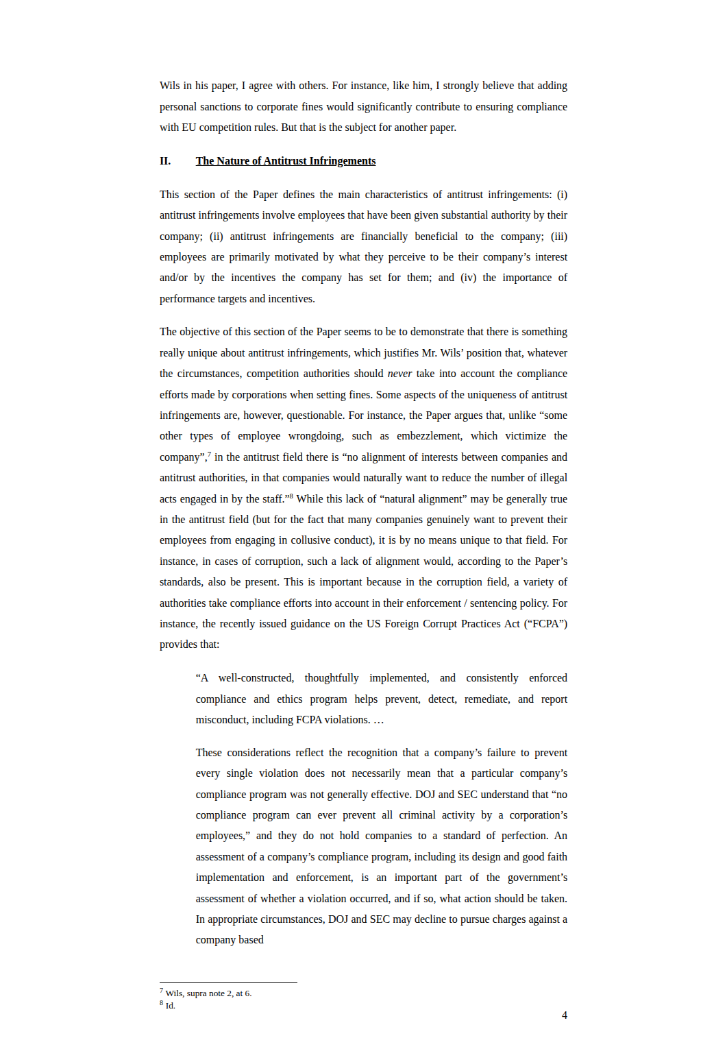Wils in his paper, I agree with others. For instance, like him, I strongly believe that adding personal sanctions to corporate fines would significantly contribute to ensuring compliance with EU competition rules. But that is the subject for another paper.
II. The Nature of Antitrust Infringements
This section of the Paper defines the main characteristics of antitrust infringements: (i) antitrust infringements involve employees that have been given substantial authority by their company; (ii) antitrust infringements are financially beneficial to the company; (iii) employees are primarily motivated by what they perceive to be their company’s interest and/or by the incentives the company has set for them; and (iv) the importance of performance targets and incentives.
The objective of this section of the Paper seems to be to demonstrate that there is something really unique about antitrust infringements, which justifies Mr. Wils’ position that, whatever the circumstances, competition authorities should never take into account the compliance efforts made by corporations when setting fines. Some aspects of the uniqueness of antitrust infringements are, however, questionable. For instance, the Paper argues that, unlike “some other types of employee wrongdoing, such as embezzlement, which victimize the company”,7 in the antitrust field there is “no alignment of interests between companies and antitrust authorities, in that companies would naturally want to reduce the number of illegal acts engaged in by the staff.”8 While this lack of “natural alignment” may be generally true in the antitrust field (but for the fact that many companies genuinely want to prevent their employees from engaging in collusive conduct), it is by no means unique to that field. For instance, in cases of corruption, such a lack of alignment would, according to the Paper’s standards, also be present. This is important because in the corruption field, a variety of authorities take compliance efforts into account in their enforcement / sentencing policy. For instance, the recently issued guidance on the US Foreign Corrupt Practices Act (“FCPA”) provides that:
“A well-constructed, thoughtfully implemented, and consistently enforced compliance and ethics program helps prevent, detect, remediate, and report misconduct, including FCPA violations. …
These considerations reflect the recognition that a company’s failure to prevent every single violation does not necessarily mean that a particular company’s compliance program was not generally effective. DOJ and SEC understand that “no compliance program can ever prevent all criminal activity by a corporation’s employees,” and they do not hold companies to a standard of perfection. An assessment of a company’s compliance program, including its design and good faith implementation and enforcement, is an important part of the government’s assessment of whether a violation occurred, and if so, what action should be taken. In appropriate circumstances, DOJ and SEC may decline to pursue charges against a company based
7 Wils, supra note 2, at 6.
8 Id.
4